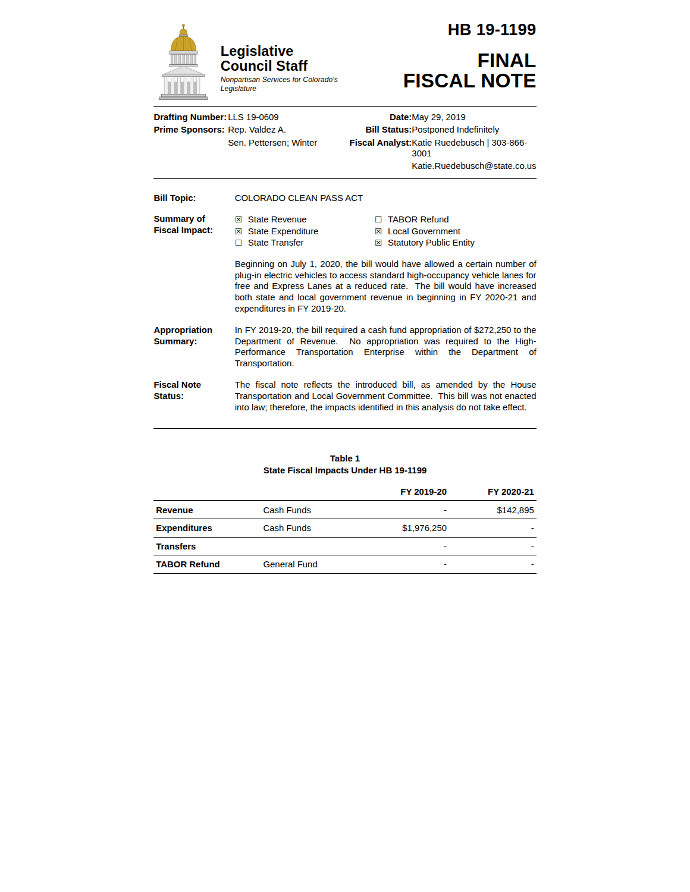Legislative
Council Staff
Nonpartisan Services for Colorado's Legislature
HB 19-1199
FINAL
FISCAL NOTE
| Drafting Number: | LLS 19-0609 | Date: | May 29, 2019 |
| Prime Sponsors: | Rep. Valdez A. | Bill Status: | Postponed Indefinitely |
| | Sen. Pettersen; Winter | Fiscal Analyst: | Katie Ruedebusch / 303-866-3001 |
| | | | Katie.Ruedebusch@state.co.us |
| Bill Topic: | COLORADO CLEAN PASS ACT |
| Summary of Fiscal Impact: | ☒ State Revenue ☒ State Expenditure ☐ State Transfer ☐ TABOR Refund ☒ Local Government ☒ Statutory Public Entity |
| | Beginning on July 1, 2020, the bill would have allowed a certain number of plug-in electric vehicles to access standard high-occupancy vehicle lanes for free and Express Lanes at a reduced rate. The bill would have increased both state and local government revenue in beginning in FY 2020-21 and expenditures in FY 2019-20. |
| Appropriation Summary: | In FY 2019-20, the bill required a cash fund appropriation of $272,250 to the Department of Revenue. No appropriation was required to the High-Performance Transportation Enterprise within the Department of Transportation. |
| Fiscal Note Status: | The fiscal note reflects the introduced bill, as amended by the House Transportation and Local Government Committee. This bill was not enacted into law; therefore, the impacts identified in this analysis do not take effect. |
Table 1
State Fiscal Impacts Under HB 19-1199
| | | FY 2019-20 | FY 2020-21 |
| --- | --- | --- | --- |
| Revenue | Cash Funds | - | $142,895 |
| Expenditures | Cash Funds | $1,976,250 | - |
| Transfers | | - | - |
| TABOR Refund | General Fund | - | - |